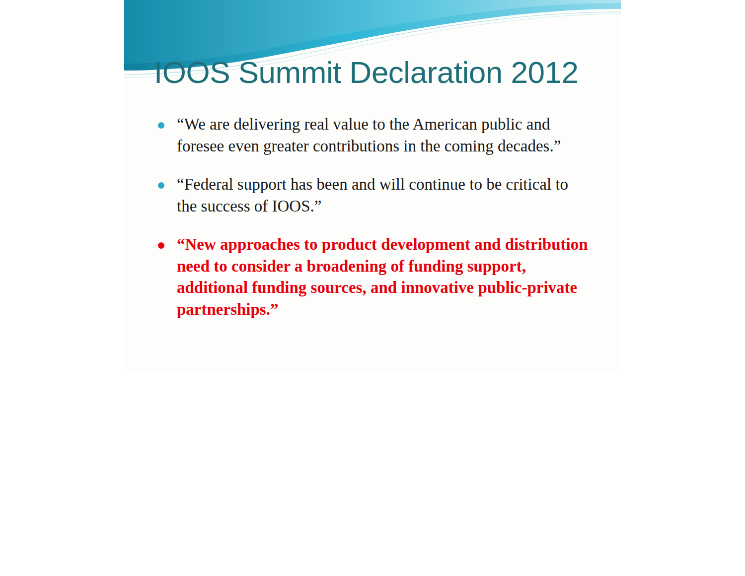IOOS Summit Declaration 2012
“We are delivering real value to the American public and foresee even greater contributions in the coming decades.”
“Federal support has been and will continue to be critical to the success of IOOS.”
“New approaches to product development and distribution need to consider a broadening of funding support, additional funding sources, and innovative public-private partnerships.”